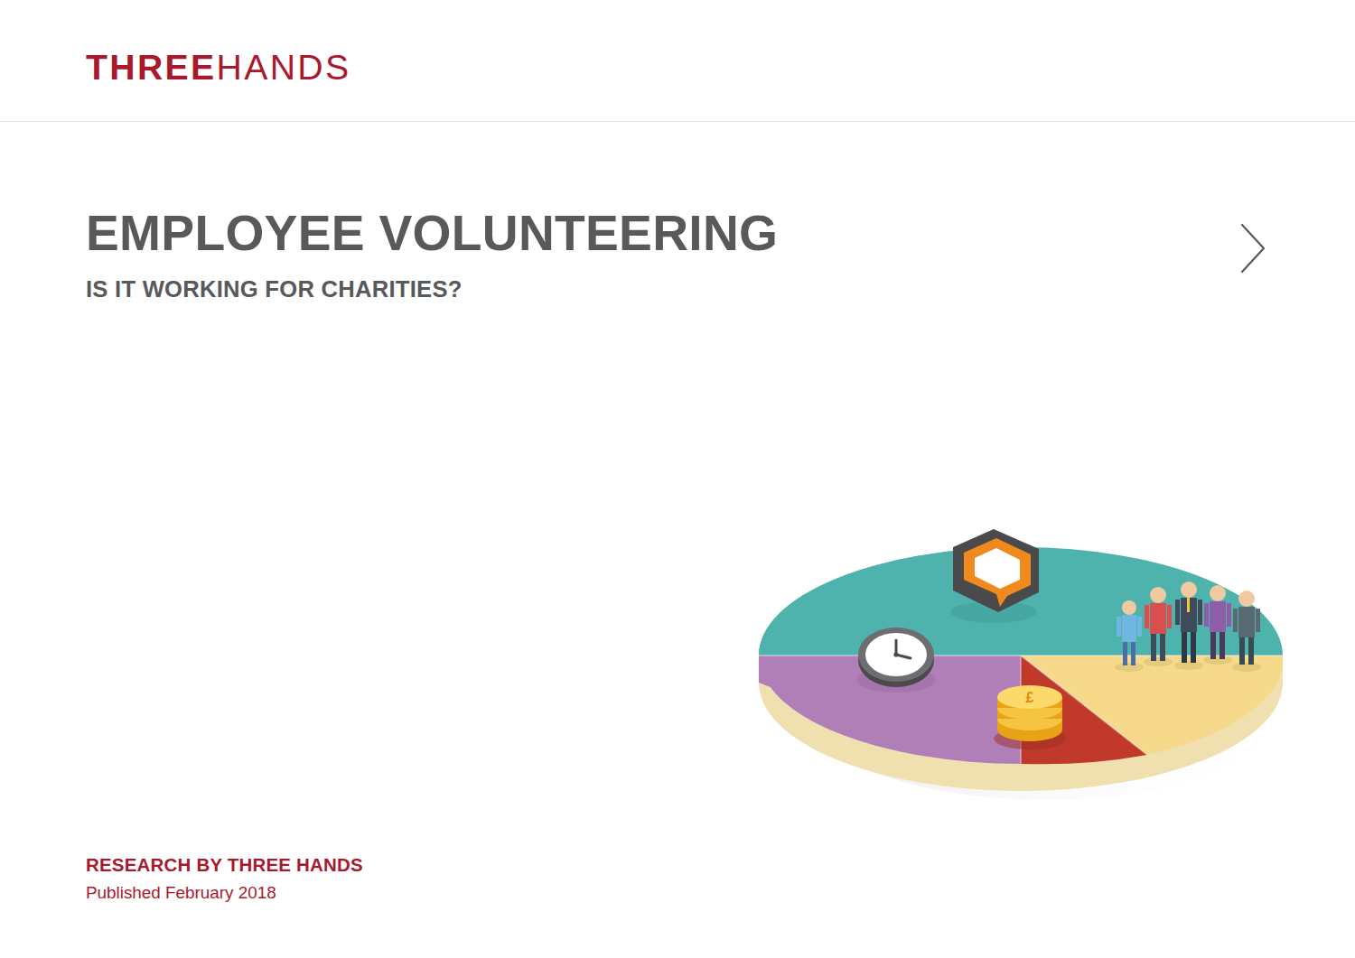THREE HANDS
Employee Volunteering
Is it working for charities?
£
Research by Three Hands
Published February 2018